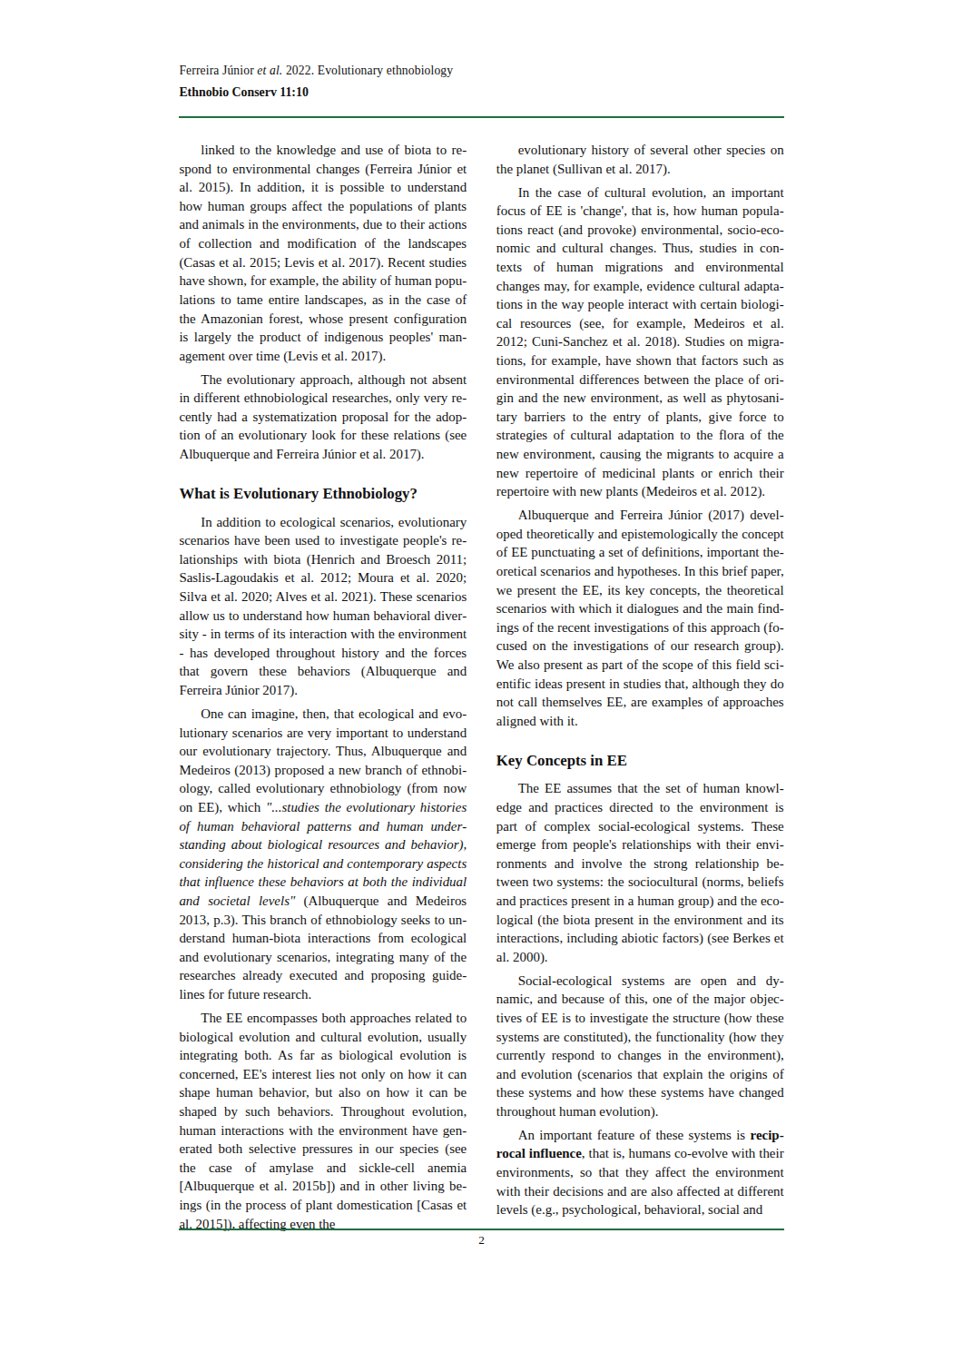Ferreira Júnior et al. 2022. Evolutionary ethnobiology
Ethnobio Conserv 11:10
linked to the knowledge and use of biota to respond to environmental changes (Ferreira Júnior et al. 2015). In addition, it is possible to understand how human groups affect the populations of plants and animals in the environments, due to their actions of collection and modification of the landscapes (Casas et al. 2015; Levis et al. 2017). Recent studies have shown, for example, the ability of human populations to tame entire landscapes, as in the case of the Amazonian forest, whose present configuration is largely the product of indigenous peoples' management over time (Levis et al. 2017).
The evolutionary approach, although not absent in different ethnobiological researches, only very recently had a systematization proposal for the adoption of an evolutionary look for these relations (see Albuquerque and Ferreira Júnior et al. 2017).
What is Evolutionary Ethnobiology?
In addition to ecological scenarios, evolutionary scenarios have been used to investigate people's relationships with biota (Henrich and Broesch 2011; Saslis-Lagoudakis et al. 2012; Moura et al. 2020; Silva et al. 2020; Alves et al. 2021). These scenarios allow us to understand how human behavioral diversity - in terms of its interaction with the environment - has developed throughout history and the forces that govern these behaviors (Albuquerque and Ferreira Júnior 2017).
One can imagine, then, that ecological and evolutionary scenarios are very important to understand our evolutionary trajectory. Thus, Albuquerque and Medeiros (2013) proposed a new branch of ethnobiology, called evolutionary ethnobiology (from now on EE), which "...studies the evolutionary histories of human behavioral patterns and human understanding about biological resources and behavior), considering the historical and contemporary aspects that influence these behaviors at both the individual and societal levels" (Albuquerque and Medeiros 2013, p.3). This branch of ethnobiology seeks to understand human-biota interactions from ecological and evolutionary scenarios, integrating many of the researches already executed and proposing guidelines for future research.
The EE encompasses both approaches related to biological evolution and cultural evolution, usually integrating both. As far as biological evolution is concerned, EE's interest lies not only on how it can shape human behavior, but also on how it can be shaped by such behaviors. Throughout evolution, human interactions with the environment have generated both selective pressures in our species (see the case of amylase and sickle-cell anemia [Albuquerque et al. 2015b]) and in other living beings (in the process of plant domestication [Casas et al. 2015]), affecting even the
evolutionary history of several other species on the planet (Sullivan et al. 2017).
In the case of cultural evolution, an important focus of EE is 'change', that is, how human populations react (and provoke) environmental, socio-economic and cultural changes. Thus, studies in contexts of human migrations and environmental changes may, for example, evidence cultural adaptations in the way people interact with certain biological resources (see, for example, Medeiros et al. 2012; Cuni-Sanchez et al. 2018). Studies on migrations, for example, have shown that factors such as environmental differences between the place of origin and the new environment, as well as phytosanitary barriers to the entry of plants, give force to strategies of cultural adaptation to the flora of the new environment, causing the migrants to acquire a new repertoire of medicinal plants or enrich their repertoire with new plants (Medeiros et al. 2012).
Albuquerque and Ferreira Júnior (2017) developed theoretically and epistemologically the concept of EE punctuating a set of definitions, important theoretical scenarios and hypotheses. In this brief paper, we present the EE, its key concepts, the theoretical scenarios with which it dialogues and the main findings of the recent investigations of this approach (focused on the investigations of our research group). We also present as part of the scope of this field scientific ideas present in studies that, although they do not call themselves EE, are examples of approaches aligned with it.
Key Concepts in EE
The EE assumes that the set of human knowledge and practices directed to the environment is part of complex social-ecological systems. These emerge from people's relationships with their environments and involve the strong relationship between two systems: the sociocultural (norms, beliefs and practices present in a human group) and the ecological (the biota present in the environment and its interactions, including abiotic factors) (see Berkes et al. 2000).
Social-ecological systems are open and dynamic, and because of this, one of the major objectives of EE is to investigate the structure (how these systems are constituted), the functionality (how they currently respond to changes in the environment), and evolution (scenarios that explain the origins of these systems and how these systems have changed throughout human evolution).
An important feature of these systems is reciprocal influence, that is, humans co-evolve with their environments, so that they affect the environment with their decisions and are also affected at different levels (e.g., psychological, behavioral, social and
2